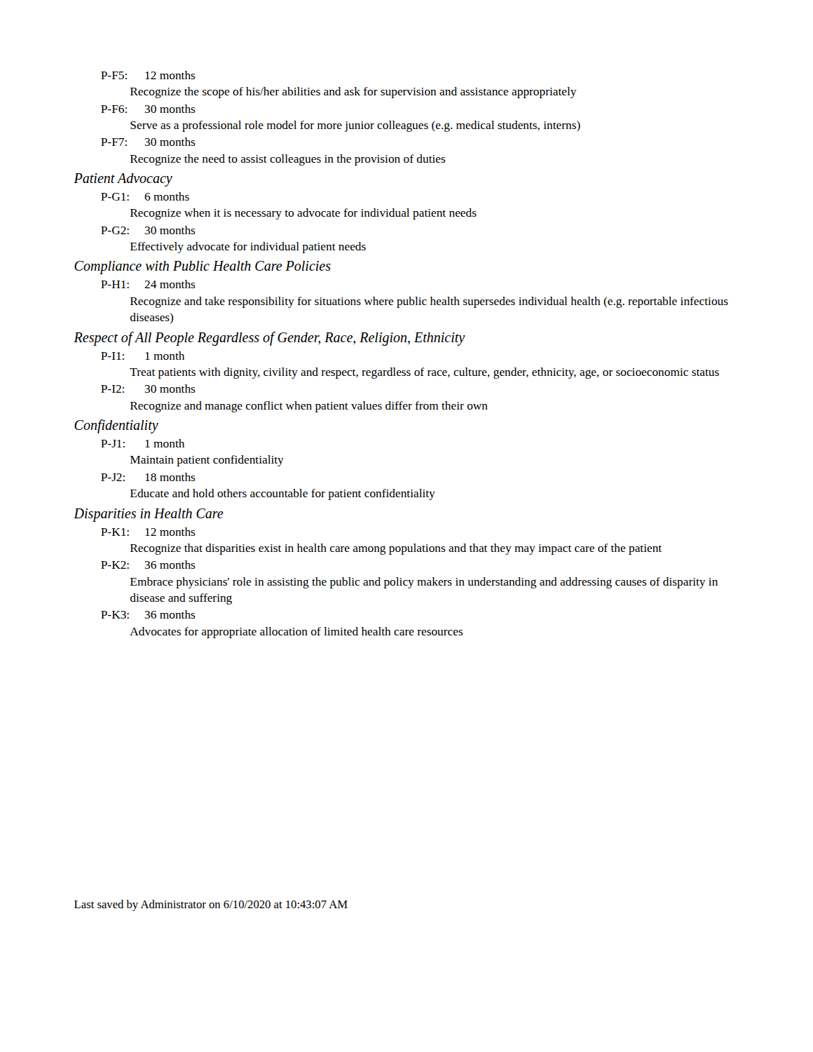P-F5: 12 months
Recognize the scope of his/her abilities and ask for supervision and assistance appropriately
P-F6: 30 months
Serve as a professional role model for more junior colleagues (e.g. medical students, interns)
P-F7: 30 months
Recognize the need to assist colleagues in the provision of duties
Patient Advocacy
P-G1: 6 months
Recognize when it is necessary to advocate for individual patient needs
P-G2: 30 months
Effectively advocate for individual patient needs
Compliance with Public Health Care Policies
P-H1: 24 months
Recognize and take responsibility for situations where public health supersedes individual health (e.g. reportable infectious diseases)
Respect of All People Regardless of Gender, Race, Religion, Ethnicity
P-I1: 1 month
Treat patients with dignity, civility and respect, regardless of race, culture, gender, ethnicity, age, or socioeconomic status
P-I2: 30 months
Recognize and manage conflict when patient values differ from their own
Confidentiality
P-J1: 1 month
Maintain patient confidentiality
P-J2: 18 months
Educate and hold others accountable for patient confidentiality
Disparities in Health Care
P-K1: 12 months
Recognize that disparities exist in health care among populations and that they may impact care of the patient
P-K2: 36 months
Embrace physicians' role in assisting the public and policy makers in understanding and addressing causes of disparity in disease and suffering
P-K3: 36 months
Advocates for appropriate allocation of limited health care resources
Last saved by Administrator on 6/10/2020 at 10:43:07 AM